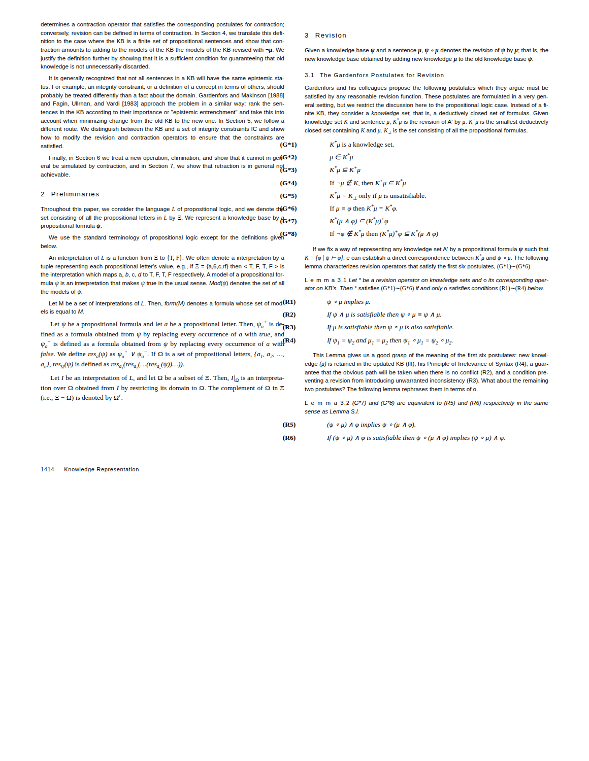determines a contraction operator that satisfies the corresponding postulates for contraction; conversely, revision can be defined in terms of contraction. In Section 4, we translate this definition to the case where the KB is a finite set of propositional sentences and show that contraction amounts to adding to the models of the KB the models of the KB revised with ¬μ. We justify the definition further by showing that it is a sufficient condition for guaranteeing that old knowledge is not unnecessarily discarded.
It is generally recognized that not all sentences in a KB will have the same epistemic status. For example, an integrity constraint, or a definition of a concept in terms of others, should probably be treated differently than a fact about the domain. Gardenfors and Makinson [1988] and Fagin, Ullrnan, and Vardi [1983] approach the problem in a similar way: rank the sentences in the KB according to their importance or "epistemic entrenchment" and take this into account when minimizing change from the old KB to the new one. In Section 5, we follow a different route. We distinguish between the KB and a set of integrity constraints IC and show how to modify the revision and contraction operators to ensure that the constraints are satisfied.
Finally, in Section 6 we treat a new operation, elimination, and show that it cannot in general be simulated by contraction, and in Section 7, we show that retraction is in general not achievable.
2 Preliminaries
Throughout this paper, we consider the language L of propositional logic, and we denote the set consisting of all the propositional letters in L by Ξ. We represent a knowledge base by a propositional formula ψ.
We use the standard terminology of propositional logic except for the definitions given below.
An interpretation of L is a function from Ξ to {T, F}. We often denote a interpretation by a tuple representing each propositional letter's value, e.g., if Ξ = {a,6,c,rf} then < T, F, T, F > is the interpretation which maps a, b, c, d to T, F, T, F respectively. A model of a propositional formula ψ is an interpretation that makes ψ true in the usual sense. Mod(ψ) denotes the set of all the models of ψ.
Let M be a set of interpretations of L. Then, form(M) denotes a formula whose set of models is equal to M.
Let ψ be a propositional formula and let a be a propositional letter. Then, ψa+ is defined as a formula obtained from ψ by replacing every occurrence of a with true, and ψa− is defined as a formula obtained from ψ by replacing every occurrence of a with false. We define resa(ψ) as ψa+ ∨ ψa−. If Ω is a set of propositional letters, {a1, a2, …, an}, resΩ(ψ) is defined as resa1(resa2(…(resan(ψ))…)).
Let I be an interpretation of L, and let Ω be a subset of Ξ. Then, I|Ω is an interpretation over Ω obtained from I by restricting its domain to Ω. The complement of Ω in Ξ (i.e., Ξ − Ω) is denoted by Ωc.
3 Revision
Given a knowledge base ψ and a sentence μ, ψ ∘ μ denotes the revision of ψ by μ; that is, the new knowledge base obtained by adding new knowledge μ to the old knowledge base ψ.
3.1 The Gardenfors Postulates for Revision
Gardenfors and his colleagues propose the following postulates which they argue must be satisfied by any reasonable revision function. These postulates are formulated in a very general setting, but we restrict the discussion here to the propositional logic case. Instead of a finite KB, they consider a knowledge set, that is, a deductively closed set of formulas. Given knowledge set K and sentence μ, K*μ is the revision of A' by μ. K+μ is the smallest deductively closed set containing K and μ. K⊥ is the set consisting of all the propositional formulas.
(G*1) K*μ is a knowledge set.
(G*2) μ ∈ K*μ
(G*3) K*μ ⊆ K+μ
(G*4) If ¬μ ∉ K, then K+μ ⊆ K*μ
(G*5) K*μ = K⊥ only if μ is unsatisfiable.
(G*6) If μ ≡ φ then K*μ = K*φ.
(G*7) K*(μ ∧ φ) ⊆ (K*μ)+φ
(G*8) If ¬φ ∉ K*μ then (K*μ)+φ ⊆ K*(μ ∧ φ)
If we fix a way of representing any knowledge set A' by a propositional formula ψ such that K = {φ | ψ ⊢ φ}, e can establish a direct correspondence between K*μ and ψ ∘ μ. The following lemma characterizes revision operators that satisfy the first six postulates, (G*1)∼(G*6).
L e m m a 3.1 Let * be a revision operator on knowledge sets and o its corresponding operator on KB's. Then * satisfies (G*1)∼(G*6) if and only o satisfies conditions (R1)∼(R4) below.
(R1) ψ ∘ μ implies μ.
(R2) If ψ ∧ μ is satisfiable then ψ ∘ μ ≡ ψ ∧ μ.
(R3) If μ is satisfiable then ψ ∘ μ is also satisfiable.
(R4) If ψ1 ≡ ψ2 and μ1 ≡ μ2 then ψ1 ∘ μ1 ≡ ψ2 ∘ μ2.
This Lemma gives us a good grasp of the meaning of the first six postulates: new knowledge (μ) is retained in the updated KB (III), his Principle of Irrelevance of Syntax (R4), a guarantee that the obvious path will be taken when there is no conflict (R2), and a condition preventing a revision from introducing unwarranted inconsistency (R3). What about the remaining two postulates? The following lemma rephrases them in terms of o.
L e m m a 3.2 (G*7) and (G*8) are equivalent to (R5) and (R6) respectively in the same sense as Lemma S.l.
(R5) (ψ ∘ μ) ∧ φ implies ψ ∘ (μ ∧ φ).
(R6) If (ψ ∘ μ) ∧ φ is satisfiable then ψ ∘ (μ ∧ φ) implies (ψ ∘ μ) ∧ φ.
1414 Knowledge Representation